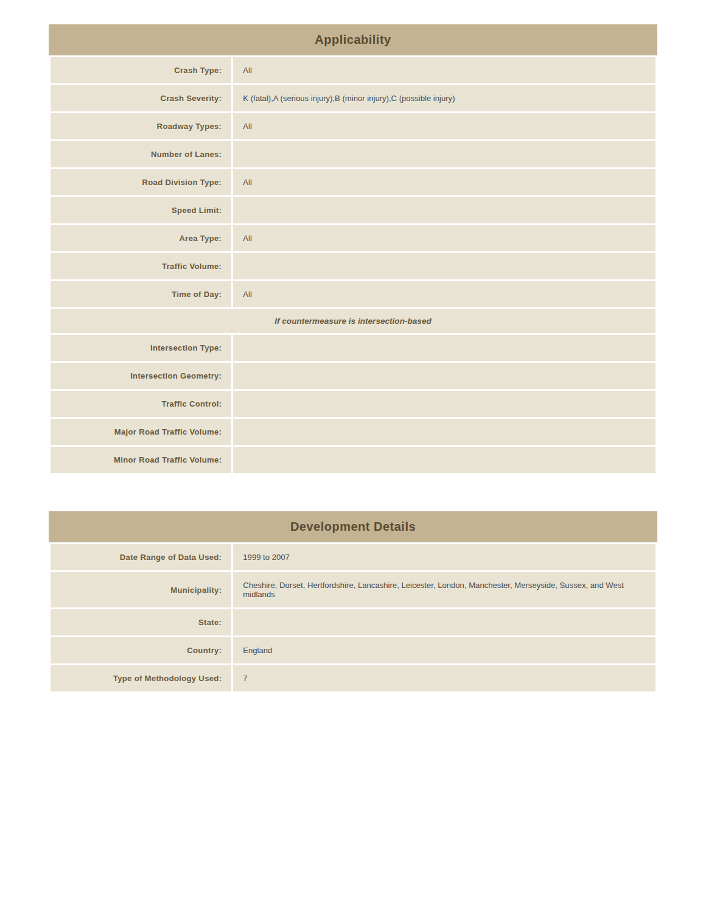Applicability
| Crash Type: | All |
| Crash Severity: | K (fatal),A (serious injury),B (minor injury),C (possible injury) |
| Roadway Types: | All |
| Number of Lanes: | |
| Road Division Type: | All |
| Speed Limit: | |
| Area Type: | All |
| Traffic Volume: | |
| Time of Day: | All |
| If countermeasure is intersection-based |
| Intersection Type: | |
| Intersection Geometry: | |
| Traffic Control: | |
| Major Road Traffic Volume: | |
| Minor Road Traffic Volume: | |
Development Details
| Date Range of Data Used: | 1999 to 2007 |
| Municipality: | Cheshire, Dorset, Hertfordshire, Lancashire, Leicester, London, Manchester, Merseyside, Sussex, and West midlands |
| State: | |
| Country: | England |
| Type of Methodology Used: | 7 |